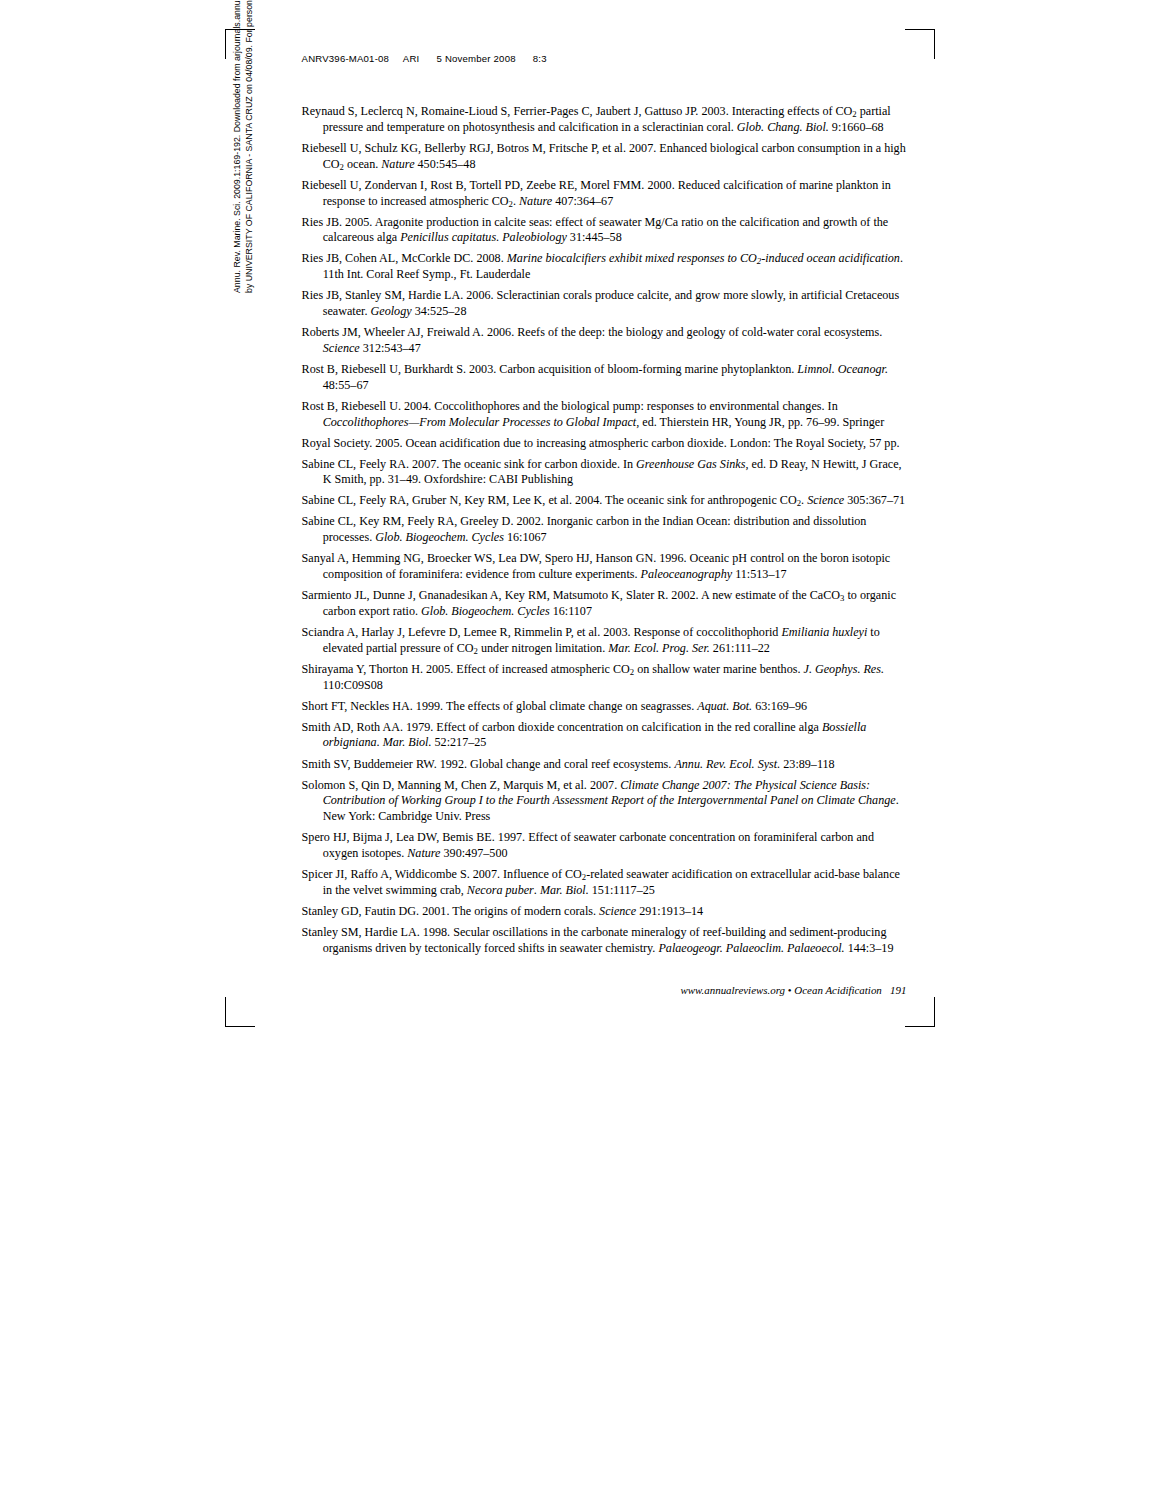ANRV396-MA01-08 ARI 5 November 2008 8:3
Annu. Rev. Marine. Sci. 2009.1:169-192. Downloaded from arjournals.annualreviews.org
by UNIVERSITY OF CALIFORNIA - SANTA CRUZ on 04/08/09. For personal use only.
Reynaud S, Leclercq N, Romaine-Lioud S, Ferrier-Pages C, Jaubert J, Gattuso JP. 2003. Interacting effects of CO2 partial pressure and temperature on photosynthesis and calcification in a scleractinian coral. Glob. Chang. Biol. 9:1660–68
Riebesell U, Schulz KG, Bellerby RGJ, Botros M, Fritsche P, et al. 2007. Enhanced biological carbon consumption in a high CO2 ocean. Nature 450:545–48
Riebesell U, Zondervan I, Rost B, Tortell PD, Zeebe RE, Morel FMM. 2000. Reduced calcification of marine plankton in response to increased atmospheric CO2. Nature 407:364–67
Ries JB. 2005. Aragonite production in calcite seas: effect of seawater Mg/Ca ratio on the calcification and growth of the calcareous alga Penicillus capitatus. Paleobiology 31:445–58
Ries JB, Cohen AL, McCorkle DC. 2008. Marine biocalcifiers exhibit mixed responses to CO2-induced ocean acidification. 11th Int. Coral Reef Symp., Ft. Lauderdale
Ries JB, Stanley SM, Hardie LA. 2006. Scleractinian corals produce calcite, and grow more slowly, in artificial Cretaceous seawater. Geology 34:525–28
Roberts JM, Wheeler AJ, Freiwald A. 2006. Reefs of the deep: the biology and geology of cold-water coral ecosystems. Science 312:543–47
Rost B, Riebesell U, Burkhardt S. 2003. Carbon acquisition of bloom-forming marine phytoplankton. Limnol. Oceanogr. 48:55–67
Rost B, Riebesell U. 2004. Coccolithophores and the biological pump: responses to environmental changes. In Coccolithophores—From Molecular Processes to Global Impact, ed. Thierstein HR, Young JR, pp. 76–99. Springer
Royal Society. 2005. Ocean acidification due to increasing atmospheric carbon dioxide. London: The Royal Society, 57 pp.
Sabine CL, Feely RA. 2007. The oceanic sink for carbon dioxide. In Greenhouse Gas Sinks, ed. D Reay, N Hewitt, J Grace, K Smith, pp. 31–49. Oxfordshire: CABI Publishing
Sabine CL, Feely RA, Gruber N, Key RM, Lee K, et al. 2004. The oceanic sink for anthropogenic CO2. Science 305:367–71
Sabine CL, Key RM, Feely RA, Greeley D. 2002. Inorganic carbon in the Indian Ocean: distribution and dissolution processes. Glob. Biogeochem. Cycles 16:1067
Sanyal A, Hemming NG, Broecker WS, Lea DW, Spero HJ, Hanson GN. 1996. Oceanic pH control on the boron isotopic composition of foraminifera: evidence from culture experiments. Paleoceanography 11:513–17
Sarmiento JL, Dunne J, Gnanadesikan A, Key RM, Matsumoto K, Slater R. 2002. A new estimate of the CaCO3 to organic carbon export ratio. Glob. Biogeochem. Cycles 16:1107
Sciandra A, Harlay J, Lefevre D, Lemee R, Rimmelin P, et al. 2003. Response of coccolithophorid Emiliania huxleyi to elevated partial pressure of CO2 under nitrogen limitation. Mar. Ecol. Prog. Ser. 261:111–22
Shirayama Y, Thorton H. 2005. Effect of increased atmospheric CO2 on shallow water marine benthos. J. Geophys. Res. 110:C09S08
Short FT, Neckles HA. 1999. The effects of global climate change on seagrasses. Aquat. Bot. 63:169–96
Smith AD, Roth AA. 1979. Effect of carbon dioxide concentration on calcification in the red coralline alga Bossiella orbigniana. Mar. Biol. 52:217–25
Smith SV, Buddemeier RW. 1992. Global change and coral reef ecosystems. Annu. Rev. Ecol. Syst. 23:89–118
Solomon S, Qin D, Manning M, Chen Z, Marquis M, et al. 2007. Climate Change 2007: The Physical Science Basis: Contribution of Working Group I to the Fourth Assessment Report of the Intergovernmental Panel on Climate Change. New York: Cambridge Univ. Press
Spero HJ, Bijma J, Lea DW, Bemis BE. 1997. Effect of seawater carbonate concentration on foraminiferal carbon and oxygen isotopes. Nature 390:497–500
Spicer JI, Raffo A, Widdicombe S. 2007. Influence of CO2-related seawater acidification on extracellular acid-base balance in the velvet swimming crab, Necora puber. Mar. Biol. 151:1117–25
Stanley GD, Fautin DG. 2001. The origins of modern corals. Science 291:1913–14
Stanley SM, Hardie LA. 1998. Secular oscillations in the carbonate mineralogy of reef-building and sediment-producing organisms driven by tectonically forced shifts in seawater chemistry. Palaeogeogr. Palaeoclim. Palaeoecol. 144:3–19
www.annualreviews.org • Ocean Acidification 191